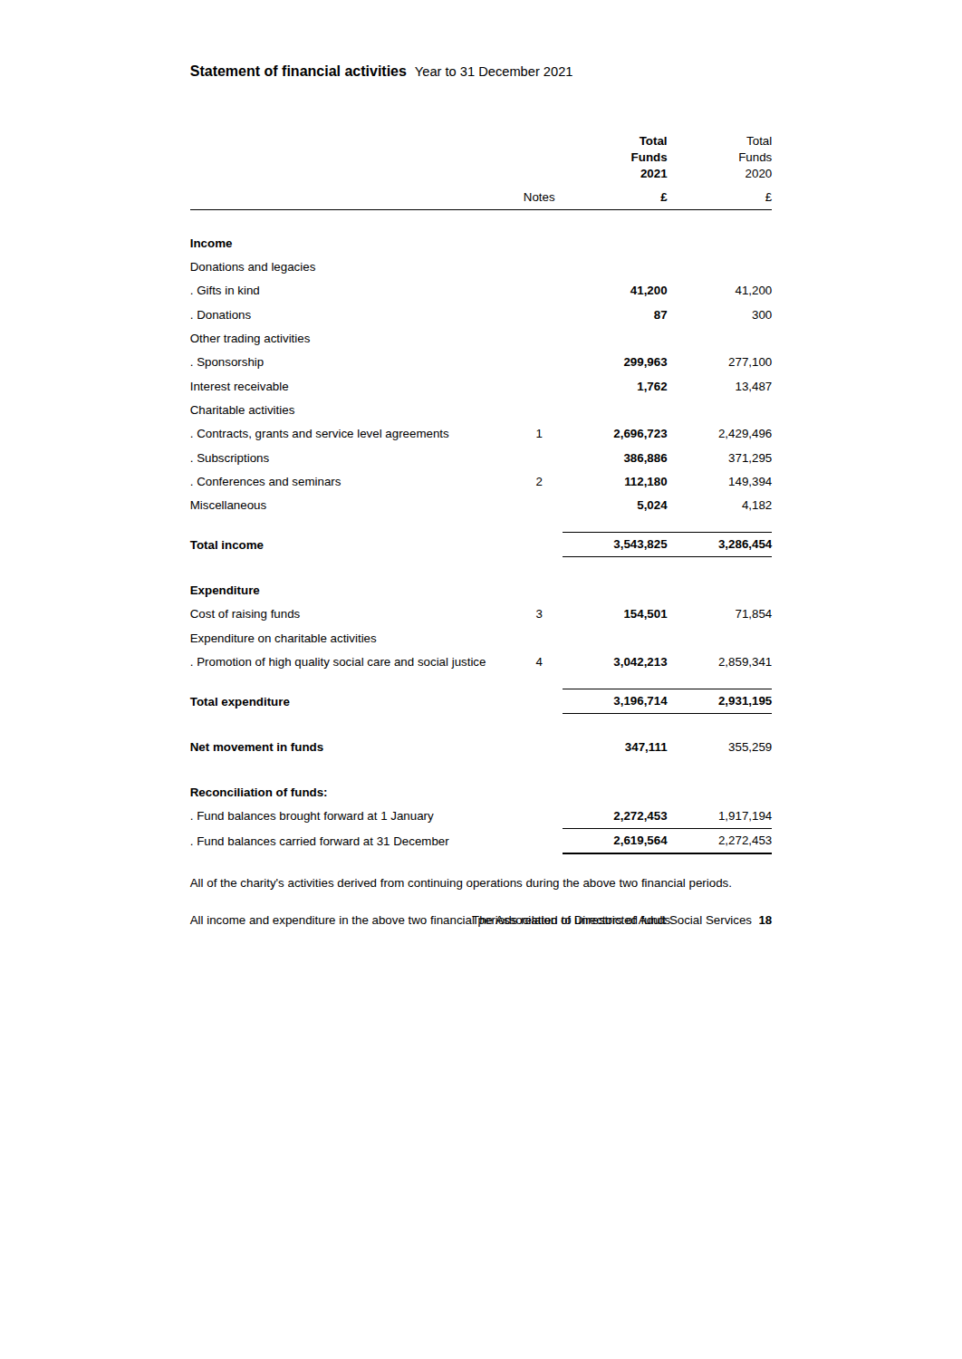Statement of financial activities Year to 31 December 2021
| | | Total Funds 2021 | Total Funds 2020 |
| --- | --- | --- | --- |
| | Notes | £ | £ |
| Income | | | |
| Donations and legacies | | | |
| . Gifts in kind | | 41,200 | 41,200 |
| . Donations | | 87 | 300 |
| Other trading activities | | | |
| . Sponsorship | | 299,963 | 277,100 |
| Interest receivable | | 1,762 | 13,487 |
| Charitable activities | | | |
| . Contracts, grants and service level agreements | 1 | 2,696,723 | 2,429,496 |
| . Subscriptions | | 386,886 | 371,295 |
| . Conferences and seminars | 2 | 112,180 | 149,394 |
| Miscellaneous | | 5,024 | 4,182 |
| Total income | | 3,543,825 | 3,286,454 |
| Expenditure | | | |
| Cost of raising funds | 3 | 154,501 | 71,854 |
| Expenditure on charitable activities | | | |
| . Promotion of high quality social care and social justice | 4 | 3,042,213 | 2,859,341 |
| Total expenditure | | 3,196,714 | 2,931,195 |
| Net movement in funds | | 347,111 | 355,259 |
| Reconciliation of funds: | | | |
| . Fund balances brought forward at 1 January | | 2,272,453 | 1,917,194 |
| . Fund balances carried forward at 31 December | | 2,619,564 | 2,272,453 |
All of the charity's activities derived from continuing operations during the above two financial periods.
All income and expenditure in the above two financial periods related to unrestricted funds.
The Association of Directors of Adult Social Services 18